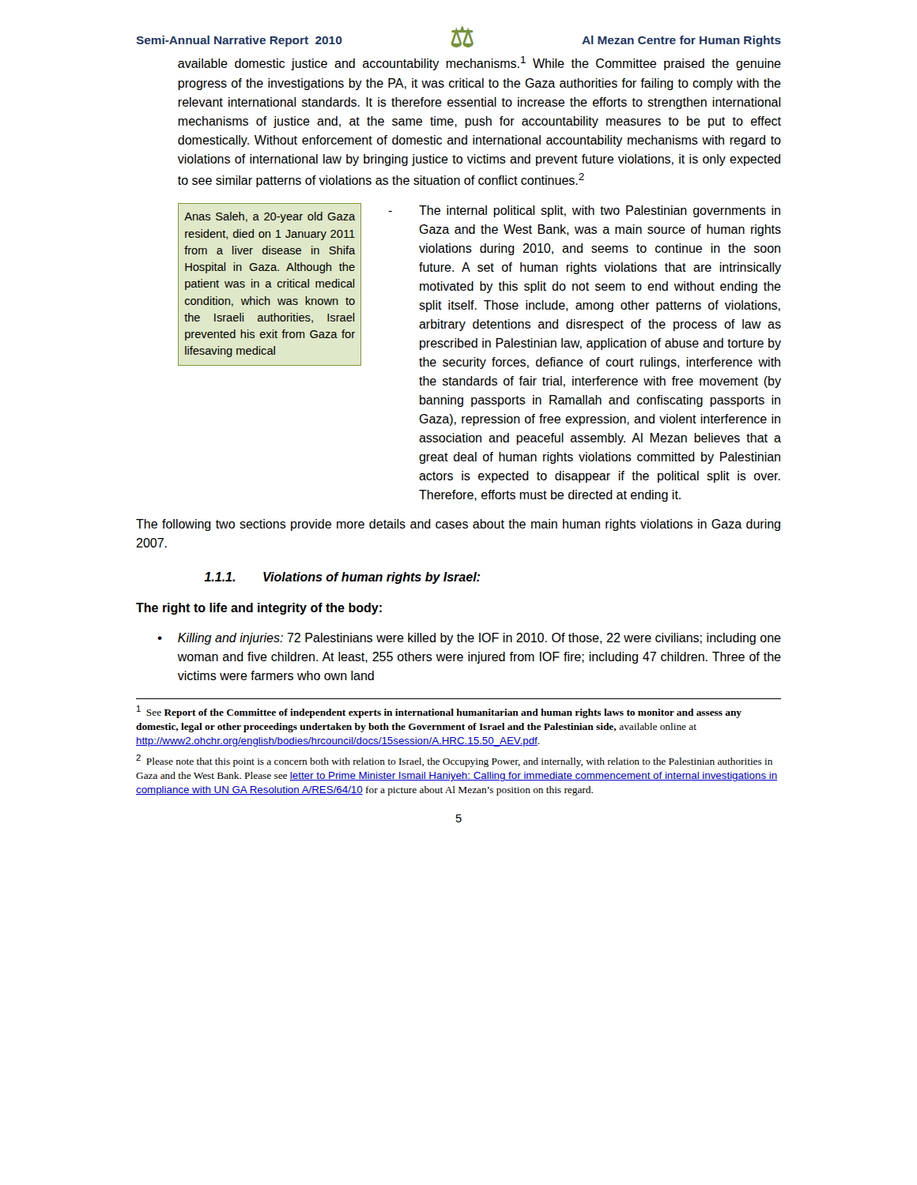Semi-Annual Narrative Report 2010
⚖
Al Mezan Centre for Human Rights
available domestic justice and accountability mechanisms.1 While the Committee praised the genuine progress of the investigations by the PA, it was critical to the Gaza authorities for failing to comply with the relevant international standards. It is therefore essential to increase the efforts to strengthen international mechanisms of justice and, at the same time, push for accountability measures to be put to effect domestically. Without enforcement of domestic and international accountability mechanisms with regard to violations of international law by bringing justice to victims and prevent future violations, it is only expected to see similar patterns of violations as the situation of conflict continues.2
Anas Saleh, a 20-year old Gaza resident, died on 1 January 2011 from a liver disease in Shifa Hospital in Gaza. Although the patient was in a critical medical condition, which was known to the Israeli authorities, Israel prevented his exit from Gaza for lifesaving medical
-
The internal political split, with two Palestinian governments in Gaza and the West Bank, was a main source of human rights violations during 2010, and seems to continue in the soon future. A set of human rights violations that are intrinsically motivated by this split do not seem to end without ending the split itself. Those include, among other patterns of violations, arbitrary detentions and disrespect of the process of law as prescribed in Palestinian law, application of abuse and torture by the security forces, defiance of court rulings, interference with the standards of fair trial, interference with free movement (by banning passports in Ramallah and confiscating passports in Gaza), repression of free expression, and violent interference in association and peaceful assembly. Al Mezan believes that a great deal of human rights violations committed by Palestinian actors is expected to disappear if the political split is over. Therefore, efforts must be directed at ending it.
The following two sections provide more details and cases about the main human rights violations in Gaza during 2007.
1.1.1. Violations of human rights by Israel:
The right to life and integrity of the body:
Killing and injuries: 72 Palestinians were killed by the IOF in 2010. Of those, 22 were civilians; including one woman and five children. At least, 255 others were injured from IOF fire; including 47 children. Three of the victims were farmers who own land
1 See Report of the Committee of independent experts in international humanitarian and human rights laws to monitor and assess any domestic, legal or other proceedings undertaken by both the Government of Israel and the Palestinian side, available online at
http://www2.ohchr.org/english/bodies/hrcouncil/docs/15session/A.HRC.15.50_AEV.pdf.
2 Please note that this point is a concern both with relation to Israel, the Occupying Power, and internally, with relation to the Palestinian authorities in Gaza and the West Bank. Please see letter to Prime Minister Ismail Haniyeh: Calling for immediate commencement of internal investigations in compliance with UN GA Resolution A/RES/64/10 for a picture about Al Mezan’s position on this regard.
5